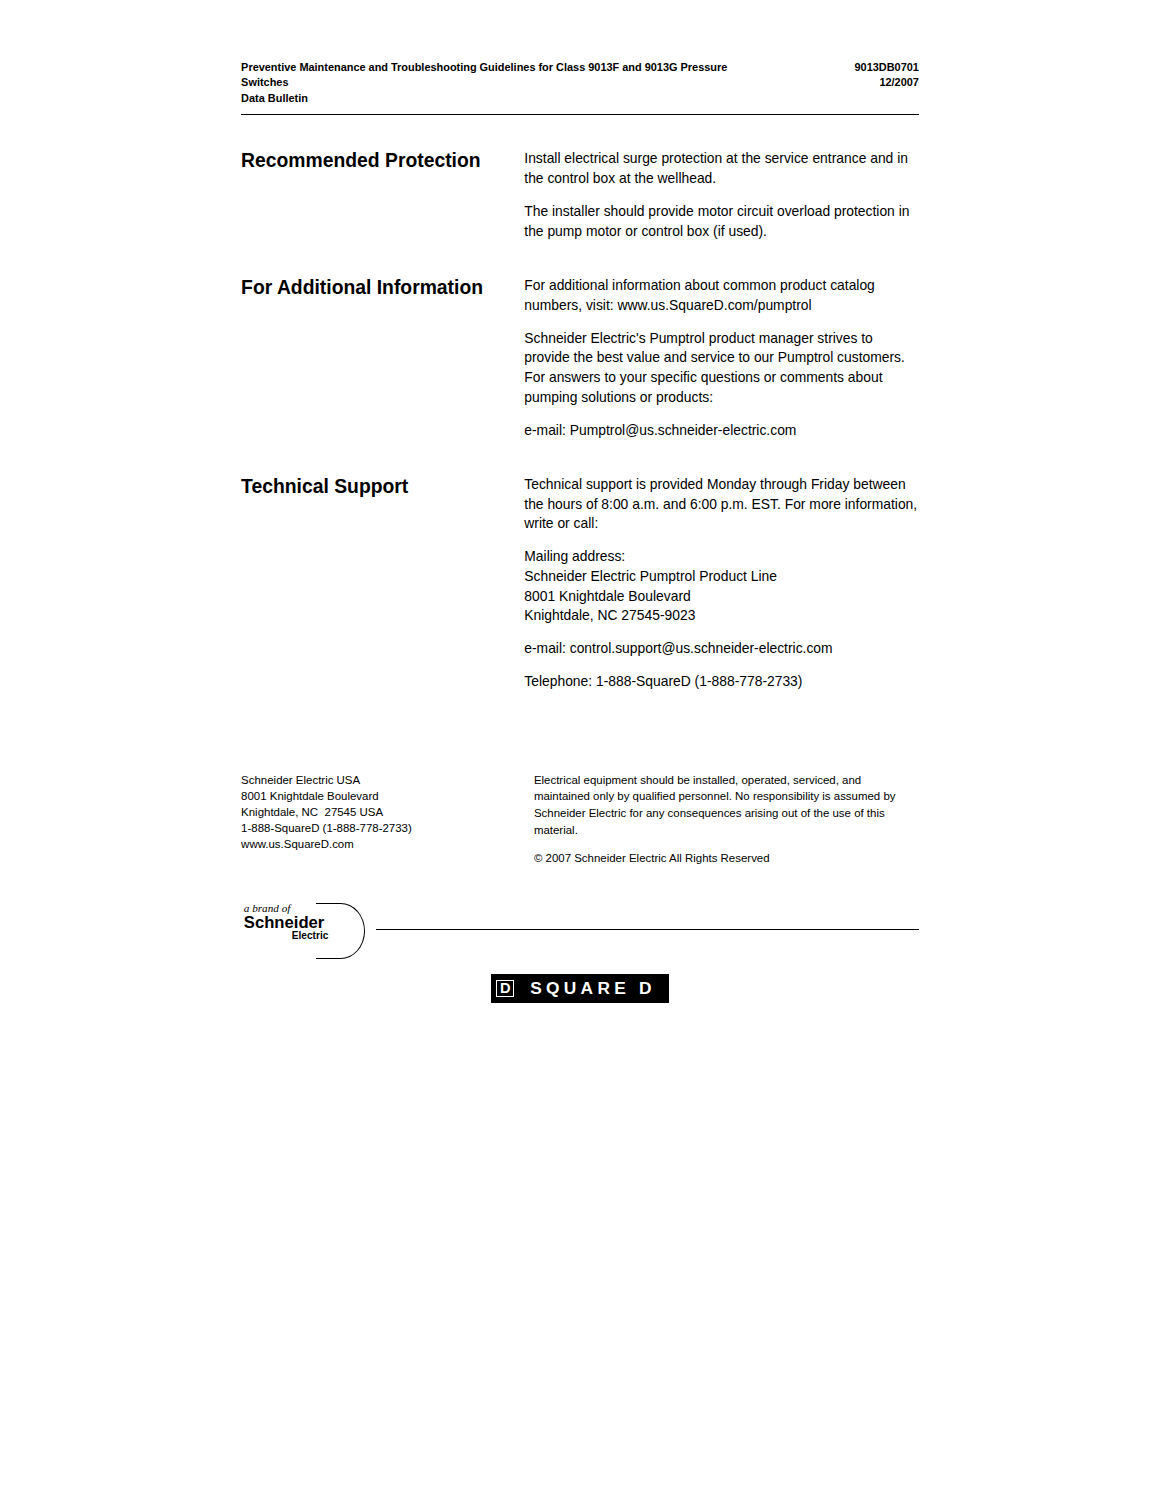Preventive Maintenance and Troubleshooting Guidelines for Class 9013F and 9013G Pressure Switches
Data Bulletin
9013DB0701
12/2007
Recommended Protection
Install electrical surge protection at the service entrance and in the control box at the wellhead.
The installer should provide motor circuit overload protection in the pump motor or control box (if used).
For Additional Information
For additional information about common product catalog numbers, visit: www.us.SquareD.com/pumptrol
Schneider Electric's Pumptrol product manager strives to provide the best value and service to our Pumptrol customers. For answers to your specific questions or comments about pumping solutions or products:
e-mail: Pumptrol@us.schneider-electric.com
Technical Support
Technical support is provided Monday through Friday between the hours of 8:00 a.m. and 6:00 p.m. EST. For more information, write or call:
Mailing address:
Schneider Electric Pumptrol Product Line
8001 Knightdale Boulevard
Knightdale, NC 27545-9023
e-mail: control.support@us.schneider-electric.com
Telephone: 1-888-SquareD (1-888-778-2733)
Schneider Electric USA
8001 Knightdale Boulevard
Knightdale, NC 27545 USA
1-888-SquareD (1-888-778-2733)
www.us.SquareD.com
Electrical equipment should be installed, operated, serviced, and maintained only by qualified personnel. No responsibility is assumed by Schneider Electric for any consequences arising out of the use of this material.
© 2007 Schneider Electric All Rights Reserved
a brand of
Schneider
Electric
D
SQUARE D